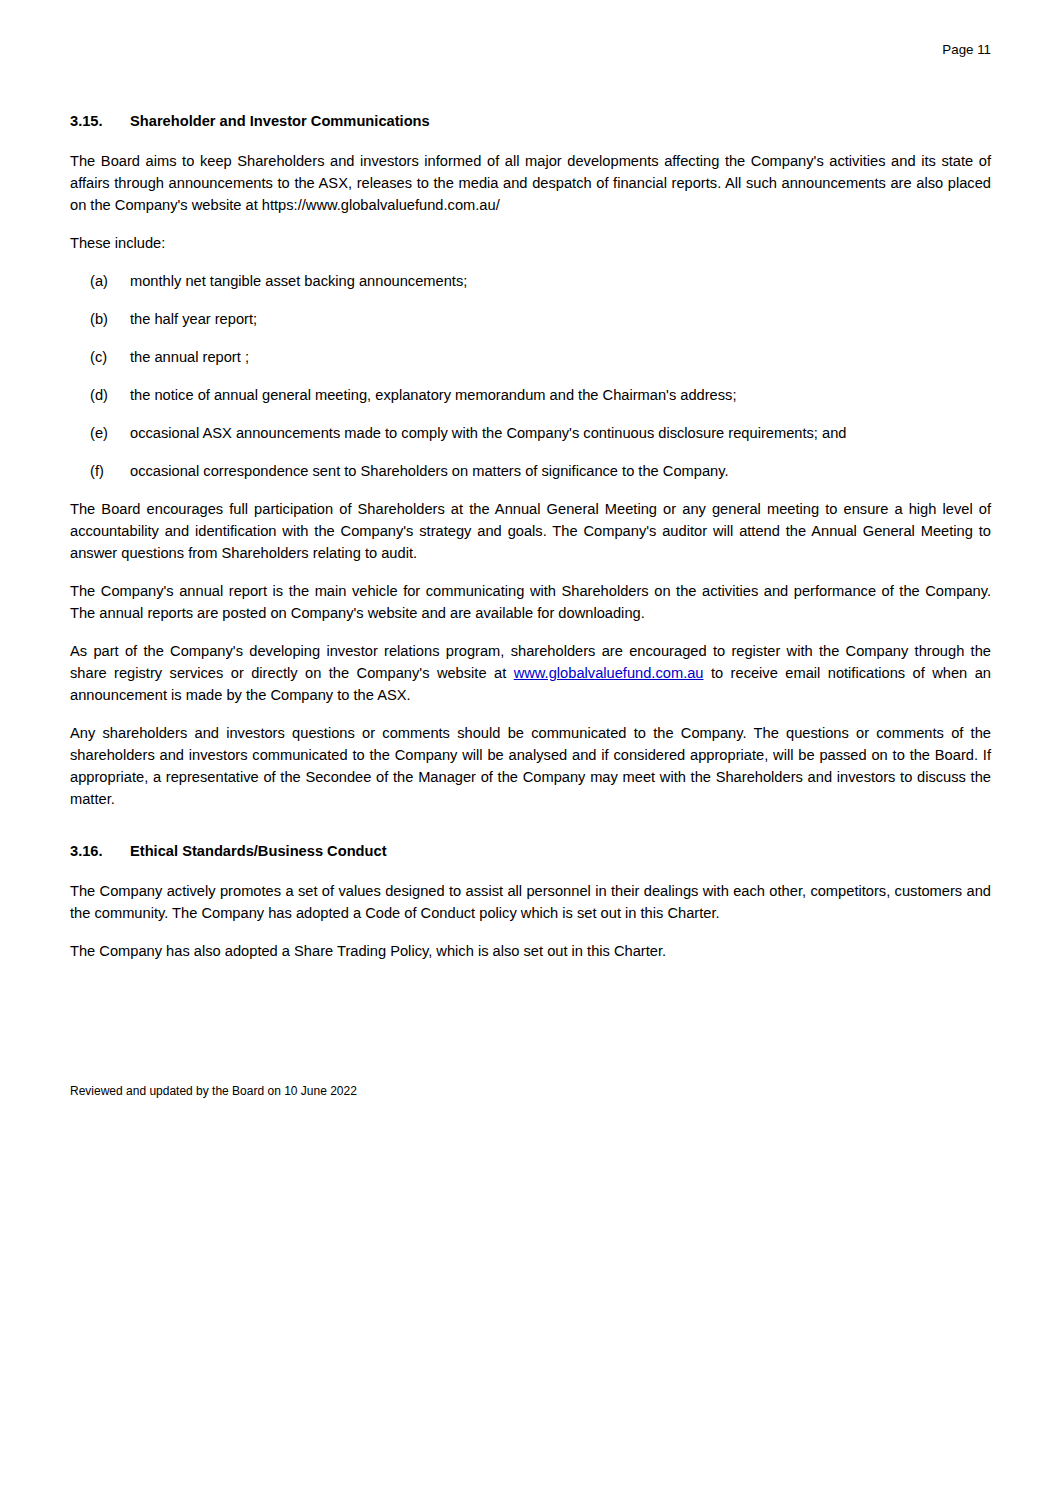Page 11
3.15. Shareholder and Investor Communications
The Board aims to keep Shareholders and investors informed of all major developments affecting the Company's activities and its state of affairs through announcements to the ASX, releases to the media and despatch of financial reports. All such announcements are also placed on the Company's website at https://www.globalvaluefund.com.au/
These include:
(a) monthly net tangible asset backing announcements;
(b) the half year report;
(c) the annual report ;
(d) the notice of annual general meeting, explanatory memorandum and the Chairman's address;
(e) occasional ASX announcements made to comply with the Company's continuous disclosure requirements; and
(f) occasional correspondence sent to Shareholders on matters of significance to the Company.
The Board encourages full participation of Shareholders at the Annual General Meeting or any general meeting to ensure a high level of accountability and identification with the Company's strategy and goals. The Company's auditor will attend the Annual General Meeting to answer questions from Shareholders relating to audit.
The Company's annual report is the main vehicle for communicating with Shareholders on the activities and performance of the Company. The annual reports are posted on Company's website and are available for downloading.
As part of the Company's developing investor relations program, shareholders are encouraged to register with the Company through the share registry services or directly on the Company's website at www.globalvaluefund.com.au to receive email notifications of when an announcement is made by the Company to the ASX.
Any shareholders and investors questions or comments should be communicated to the Company. The questions or comments of the shareholders and investors communicated to the Company will be analysed and if considered appropriate, will be passed on to the Board. If appropriate, a representative of the Secondee of the Manager of the Company may meet with the Shareholders and investors to discuss the matter.
3.16. Ethical Standards/Business Conduct
The Company actively promotes a set of values designed to assist all personnel in their dealings with each other, competitors, customers and the community. The Company has adopted a Code of Conduct policy which is set out in this Charter.
The Company has also adopted a Share Trading Policy, which is also set out in this Charter.
Reviewed and updated by the Board on 10 June 2022